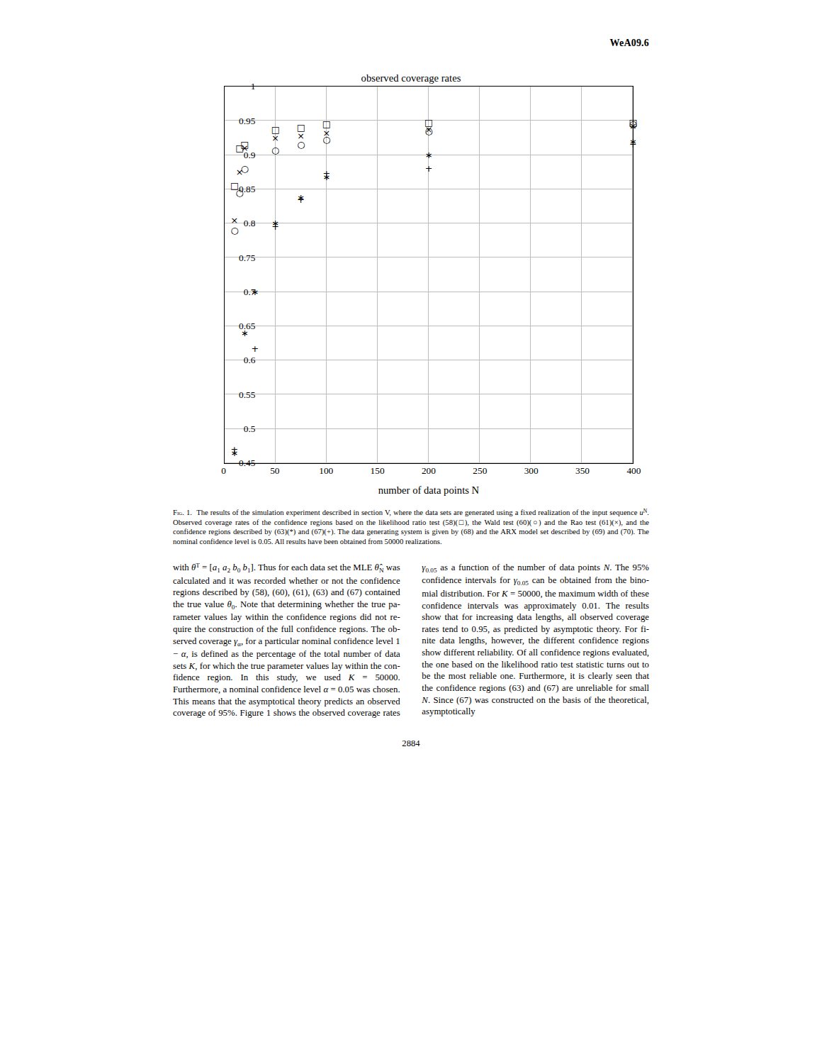WeA09.6
observed coverage rates
1 0.95 0.9 0.85 0.8 0.75 0.7 0.65 0.6 0.55 0.5 0.45 ===== data markers ===== x% = N/400*100 ; y% = (1 - value)/0.55*100
0 50 100 150 200 250 300 350 400
number of data points N
Fig. 1. The results of the simulation experiment described in section V, where the data sets are generated using a fixed realization of the input sequence uN. Observed coverage rates of the confidence regions based on the likelihood ratio test (58)(□), the Wald test (60)(○) and the Rao test (61)(×), and the confidence regions described by (63)(*) and (67)(+). The data generating system is given by (68) and the ARX model set described by (69) and (70). The nominal confidence level is 0.05. All results have been obtained from 50000 realizations.
with θT = [a 1 a 2 b 0 b 1]. Thus for each data set the MLE θ̂N was calculated and it was recorded whether or not the confidence regions described by (58), (60), (61), (63) and (67) contained the true value θ 0. Note that determining whether the true parameter values lay within the confidence regions did not require the construction of the full confidence regions. The observed coverage γα, for a particular nominal confidence level 1 − α, is defined as the percentage of the total number of data sets K, for which the true parameter values lay within the confidence region. In this study, we used K = 50000. Furthermore, a nominal confidence level α = 0.05 was chosen. This means that the asymptotical theory predicts an observed coverage of 95%. Figure 1 shows the observed coverage rates γ 0.05 as a function of the number of data points N. The 95% confidence intervals for γ 0.05 can be obtained from the binomial distribution. For K = 50000, the maximum width of these confidence intervals was approximately 0.01. The results show that for increasing data lengths, all observed coverage rates tend to 0.95, as predicted by asymptotic theory. For finite data lengths, however, the different confidence regions show different reliability. Of all confidence regions evaluated, the one based on the likelihood ratio test statistic turns out to be the most reliable one. Furthermore, it is clearly seen that the confidence regions (63) and (67) are unreliable for small N. Since (67) was constructed on the basis of the theoretical, asymptotically
2884